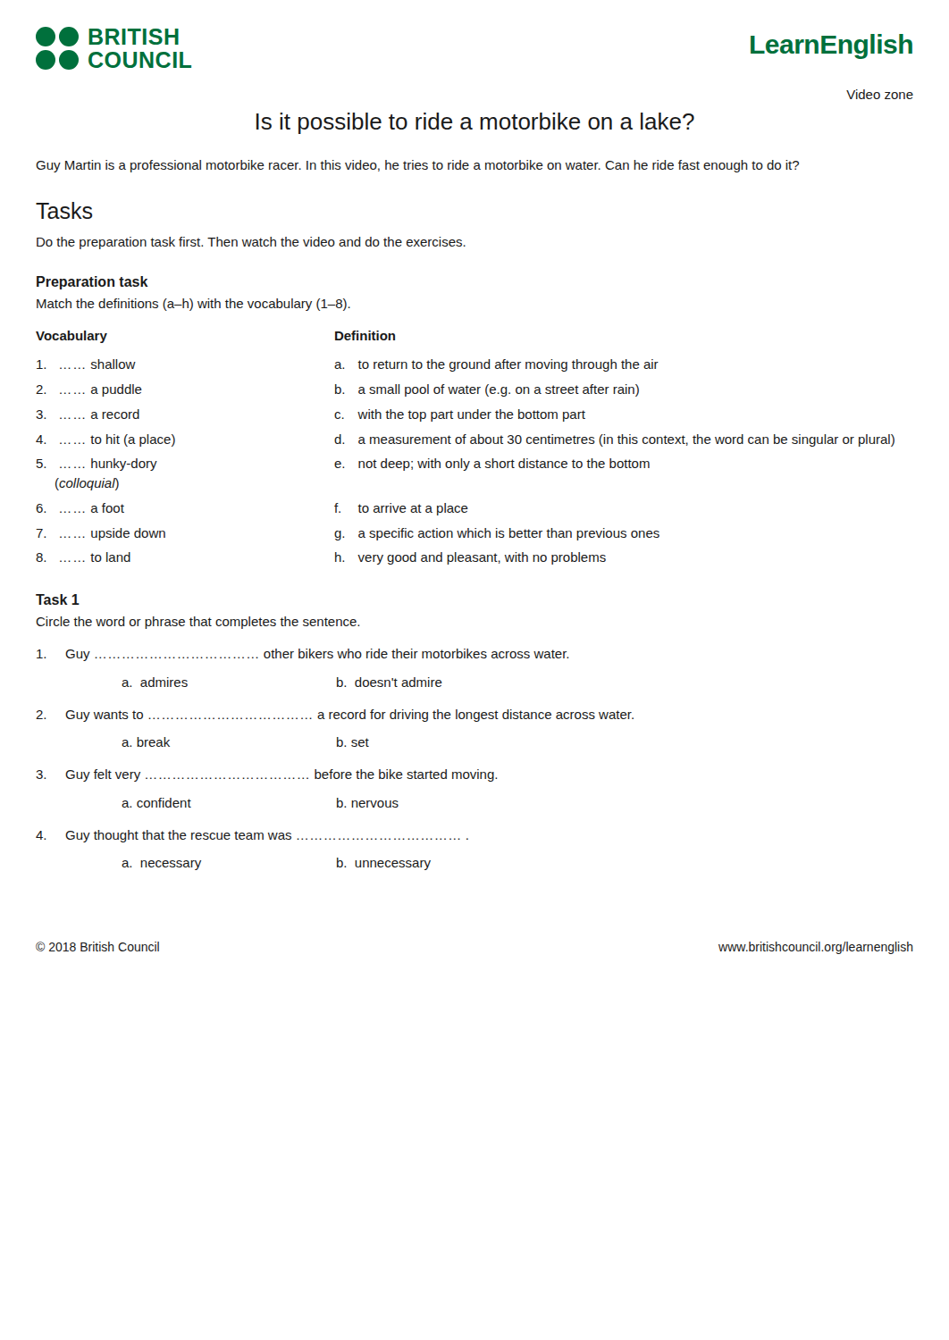BRITISH
COUNCIL
LearnEnglish
Video zone
Is it possible to ride a motorbike on a lake?
Guy Martin is a professional motorbike racer. In this video, he tries to ride a motorbike on water. Can he ride fast enough to do it?
Tasks
Do the preparation task first. Then watch the video and do the exercises.
Preparation task
Match the definitions (a–h) with the vocabulary (1–8).
| Vocabulary | Definition |
| --- | --- |
| 1. …… shallow | a. to return to the ground after moving through the air |
| 2. …… a puddle | b. a small pool of water (e.g. on a street after rain) |
| 3. …… a record | c. with the top part under the bottom part |
| 4. …… to hit (a place) | d. a measurement of about 30 centimetres (in this context, the word can be singular or plural) |
| 5. …… hunky-dory ( colloquial ) | e. not deep; with only a short distance to the bottom |
| 6. …… a foot | f. to arrive at a place |
| 7. …… upside down | g. a specific action which is better than previous ones |
| 8. …… to land | h. very good and pleasant, with no problems |
Task 1
Circle the word or phrase that completes the sentence.
Guy ……………………………… other bikers who ride their motorbikes across water.
a. admires b. doesn't admire
Guy wants to ……………………………… a record for driving the longest distance across water.
a. break b. set
Guy felt very ……………………………… before the bike started moving.
a. confident b. nervous
Guy thought that the rescue team was ……………………………… .
a. necessary b. unnecessary
© 2018 British Council www.britishcouncil.org/learnenglish